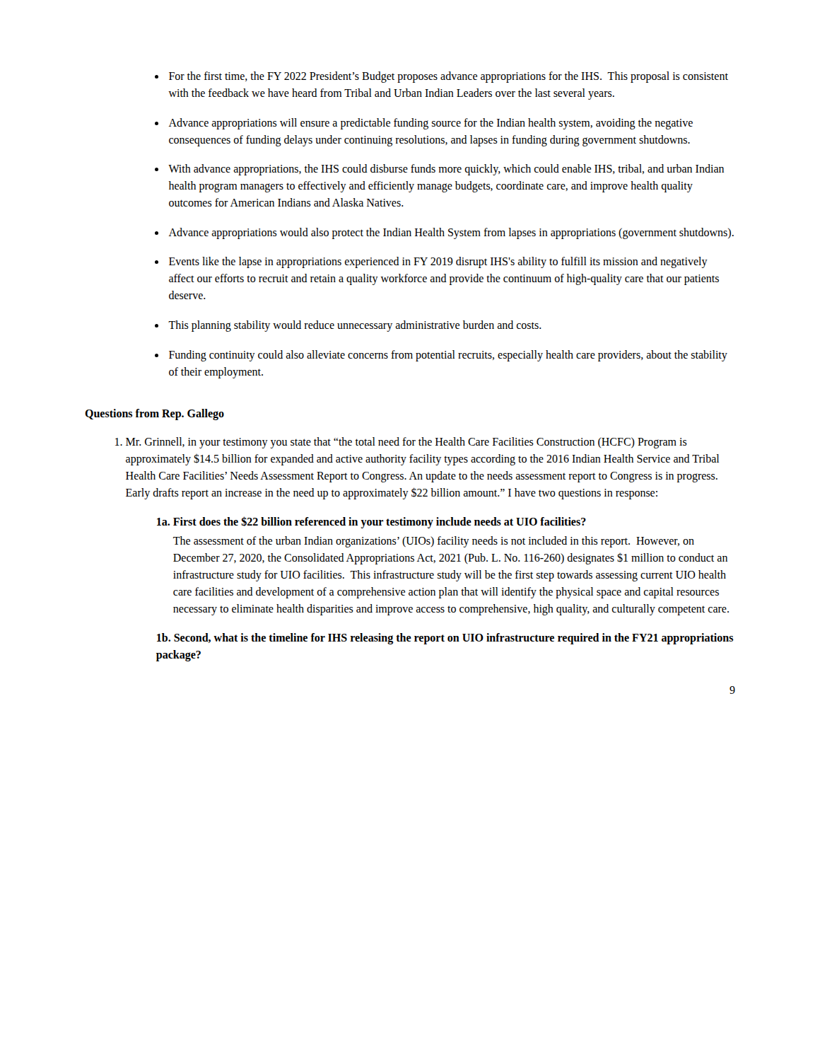For the first time, the FY 2022 President’s Budget proposes advance appropriations for the IHS. This proposal is consistent with the feedback we have heard from Tribal and Urban Indian Leaders over the last several years.
Advance appropriations will ensure a predictable funding source for the Indian health system, avoiding the negative consequences of funding delays under continuing resolutions, and lapses in funding during government shutdowns.
With advance appropriations, the IHS could disburse funds more quickly, which could enable IHS, tribal, and urban Indian health program managers to effectively and efficiently manage budgets, coordinate care, and improve health quality outcomes for American Indians and Alaska Natives.
Advance appropriations would also protect the Indian Health System from lapses in appropriations (government shutdowns).
Events like the lapse in appropriations experienced in FY 2019 disrupt IHS's ability to fulfill its mission and negatively affect our efforts to recruit and retain a quality workforce and provide the continuum of high-quality care that our patients deserve.
This planning stability would reduce unnecessary administrative burden and costs.
Funding continuity could also alleviate concerns from potential recruits, especially health care providers, about the stability of their employment.
Questions from Rep. Gallego
Mr. Grinnell, in your testimony you state that “the total need for the Health Care Facilities Construction (HCFC) Program is approximately $14.5 billion for expanded and active authority facility types according to the 2016 Indian Health Service and Tribal Health Care Facilities’ Needs Assessment Report to Congress. An update to the needs assessment report to Congress is in progress. Early drafts report an increase in the need up to approximately $22 billion amount.” I have two questions in response:
1a. First does the $22 billion referenced in your testimony include needs at UIO facilities?
The assessment of the urban Indian organizations’ (UIOs) facility needs is not included in this report. However, on December 27, 2020, the Consolidated Appropriations Act, 2021 (Pub. L. No. 116-260) designates $1 million to conduct an infrastructure study for UIO facilities. This infrastructure study will be the first step towards assessing current UIO health care facilities and development of a comprehensive action plan that will identify the physical space and capital resources necessary to eliminate health disparities and improve access to comprehensive, high quality, and culturally competent care.
1b. Second, what is the timeline for IHS releasing the report on UIO infrastructure required in the FY21 appropriations package?
9